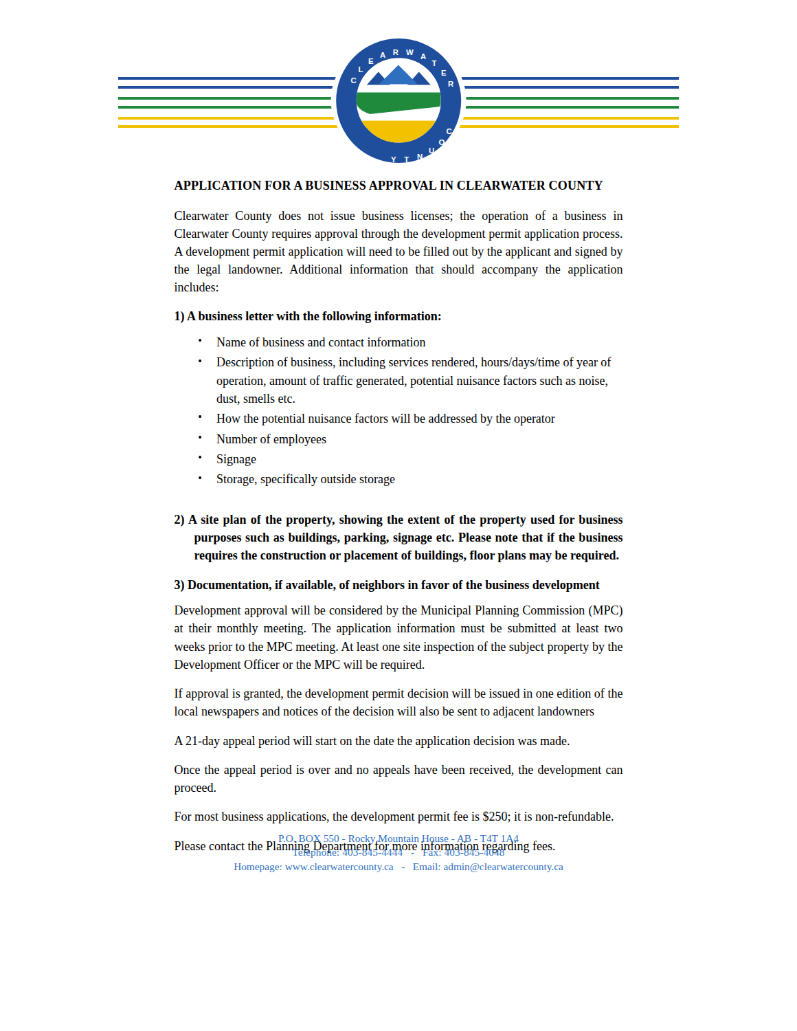C L E A R W A T E R C O U N T Y
APPLICATION FOR A BUSINESS APPROVAL IN CLEARWATER COUNTY
Clearwater County does not issue business licenses; the operation of a business in Clearwater County requires approval through the development permit application process. A development permit application will need to be filled out by the applicant and signed by the legal landowner. Additional information that should accompany the application includes:
1) A business letter with the following information:
Name of business and contact information
Description of business, including services rendered, hours/days/time of year of operation, amount of traffic generated, potential nuisance factors such as noise, dust, smells etc.
How the potential nuisance factors will be addressed by the operator
Number of employees
Signage
Storage, specifically outside storage
2) A site plan of the property, showing the extent of the property used for business purposes such as buildings, parking, signage etc. Please note that if the business requires the construction or placement of buildings, floor plans may be required.
3) Documentation, if available, of neighbors in favor of the business development
Development approval will be considered by the Municipal Planning Commission (MPC) at their monthly meeting. The application information must be submitted at least two weeks prior to the MPC meeting. At least one site inspection of the subject property by the Development Officer or the MPC will be required.
If approval is granted, the development permit decision will be issued in one edition of the local newspapers and notices of the decision will also be sent to adjacent landowners
A 21-day appeal period will start on the date the application decision was made.
Once the appeal period is over and no appeals have been received, the development can proceed.
For most business applications, the development permit fee is $250; it is non-refundable.
Please contact the Planning Department for more information regarding fees.
P.O. BOX 550 - Rocky Mountain House - AB - T4T 1A4
Telephone: 403-845-4444 - Fax: 403-845-4048
Homepage: www.clearwatercounty.ca - Email: admin@clearwatercounty.ca